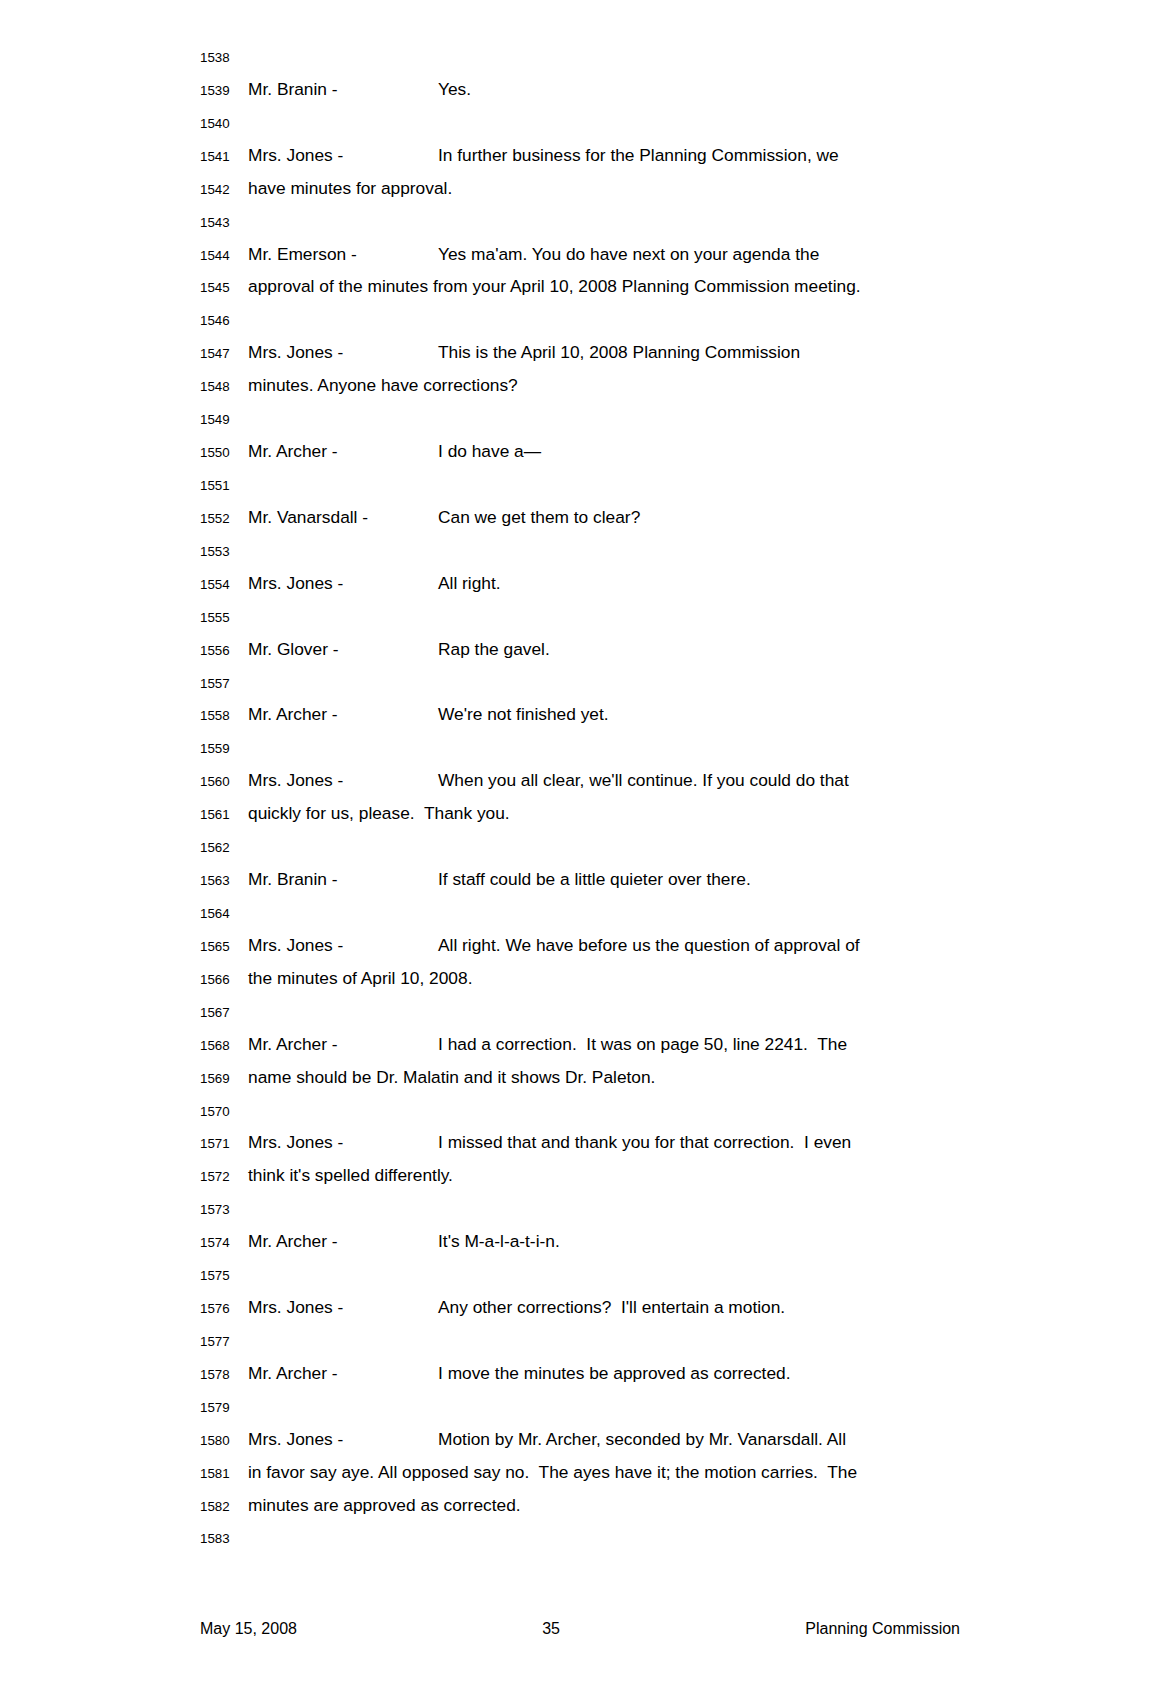1538
1539 Mr. Branin -Yes.
1540
1541 Mrs. Jones -In further business for the Planning Commission, we
1542 have minutes for approval.
1543
1544 Mr. Emerson -Yes ma'am. You do have next on your agenda the
1545 approval of the minutes from your April 10, 2008 Planning Commission meeting.
1546
1547 Mrs. Jones -This is the April 10, 2008 Planning Commission
1548 minutes. Anyone have corrections?
1549
1550 Mr. Archer -I do have a—
1551
1552 Mr. Vanarsdall -Can we get them to clear?
1553
1554 Mrs. Jones -All right.
1555
1556 Mr. Glover -Rap the gavel.
1557
1558 Mr. Archer -We're not finished yet.
1559
1560 Mrs. Jones -When you all clear, we'll continue. If you could do that
1561 quickly for us, please. Thank you.
1562
1563 Mr. Branin -If staff could be a little quieter over there.
1564
1565 Mrs. Jones -All right. We have before us the question of approval of
1566 the minutes of April 10, 2008.
1567
1568 Mr. Archer -I had a correction. It was on page 50, line 2241. The
1569 name should be Dr. Malatin and it shows Dr. Paleton.
1570
1571 Mrs. Jones -I missed that and thank you for that correction. I even
1572 think it's spelled differently.
1573
1574 Mr. Archer -It's M-a-l-a-t-i-n.
1575
1576 Mrs. Jones -Any other corrections? I'll entertain a motion.
1577
1578 Mr. Archer -I move the minutes be approved as corrected.
1579
1580 Mrs. Jones -Motion by Mr. Archer, seconded by Mr. Vanarsdall. All
1581 in favor say aye. All opposed say no. The ayes have it; the motion carries. The
1582 minutes are approved as corrected.
1583
May 15, 2008
35
Planning Commission